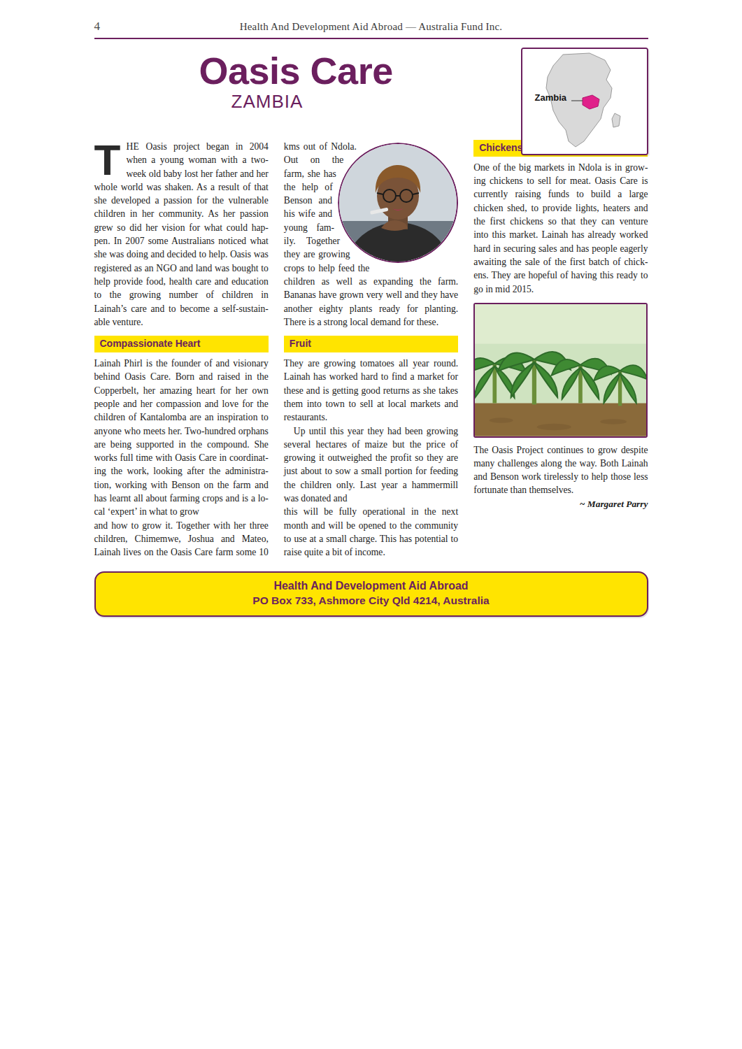4
Health And Development Aid Abroad — Australia Fund Inc.
Oasis Care
ZAMBIA
Zambia
THE Oasis project began in 2004 when a young woman with a two-week old baby lost her father and her whole world was shaken. As a result of that she developed a passion for the vulnerable children in her community. As her passion grew so did her vision for what could happen. In 2007 some Australians noticed what she was doing and decided to help. Oasis was registered as an NGO and land was bought to help provide food, health care and education to the growing number of children in Lainah’s care and to become a self-sustainable venture.
Compassionate Heart
Lainah Phirl is the founder of and visionary behind Oasis Care. Born and raised in the Copperbelt, her amazing heart for her own people and her compassion and love for the children of Kantalomba are an inspiration to anyone who meets her. Two-hundred orphans are being supported in the compound. She works full time with Oasis Care in coordinating the work, looking after the administration, working with Benson on the farm and has learnt all about farming crops and is a local ‘expert’ in what to grow
and how to grow it. Together with her three children, Chimemwe, Joshua and Mateo, Lainah lives on the Oasis Care farm some 10 kms out of Ndola. Out on the farm, she has the help of Benson and his wife and young family. Together they are growing crops to help feed the children as well as expanding the farm. Bananas have grown very well and they have another eighty plants ready for planting. There is a strong local demand for these.
Fruit
They are growing tomatoes all year round. Lainah has worked hard to find a market for these and is getting good returns as she takes them into town to sell at local markets and restaurants.
Up until this year they had been growing several hectares of maize but the price of growing it outweighed the profit so they are just about to sow a small portion for feeding the children only. Last year a hammermill was donated and
this will be fully operational in the next month and will be opened to the community to use at a small charge. This has potential to raise quite a bit of income.
Chickens
One of the big markets in Ndola is in growing chickens to sell for meat. Oasis Care is currently raising funds to build a large chicken shed, to provide lights, heaters and the first chickens so that they can venture into this market. Lainah has already worked hard in securing sales and has people eagerly awaiting the sale of the first batch of chickens. They are hopeful of having this ready to go in mid 2015.
The Oasis Project continues to grow despite many challenges along the way. Both Lainah and Benson work tirelessly to help those less fortunate than themselves.
~ Margaret Parry
Health And Development Aid Abroad
PO Box 733, Ashmore City Qld 4214, Australia